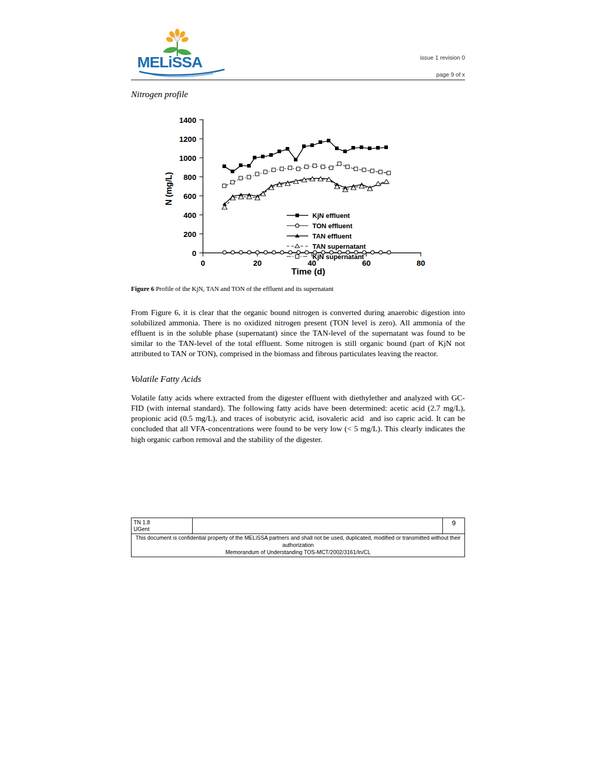MELiSSA
issue 1 revision 0
page 9 of x
Nitrogen profile
0 200 400 600 800 1000 1200 1400 N (mg/L) 0 20 40 60 80 Time (d) KjN effluent TON effluent TAN effluent TAN supernatant KjN supernatant
Figure 6 Profile of the KjN, TAN and TON of the effluent and its supernatant
From Figure 6, it is clear that the organic bound nitrogen is converted during anaerobic digestion into solubilized ammonia. There is no oxidized nitrogen present (TON level is zero). All ammonia of the effluent is in the soluble phase (supernatant) since the TAN-level of the supernatant was found to be similar to the TAN-level of the total effluent. Some nitrogen is still organic bound (part of KjN not attributed to TAN or TON), comprised in the biomass and fibrous particulates leaving the reactor.
Volatile Fatty Acids
Volatile fatty acids where extracted from the digester effluent with diethylether and analyzed with GC-FID (with internal standard). The following fatty acids have been determined: acetic acid (2.7 mg/L), propionic acid (0.5 mg/L), and traces of isobutyric acid, isovaleric acid and iso capric acid. It can be concluded that all VFA-concentrations were found to be very low (< 5 mg/L). This clearly indicates the high organic carbon removal and the stability of the digester.
| TN 1.8 UGent | | 9 |
| This document is confidential property of the MELiSSA partners and shall not be used, duplicated, modified or transmitted without their authorization Memorandum of Understanding TOS-MCT/2002/3161/In/CL |